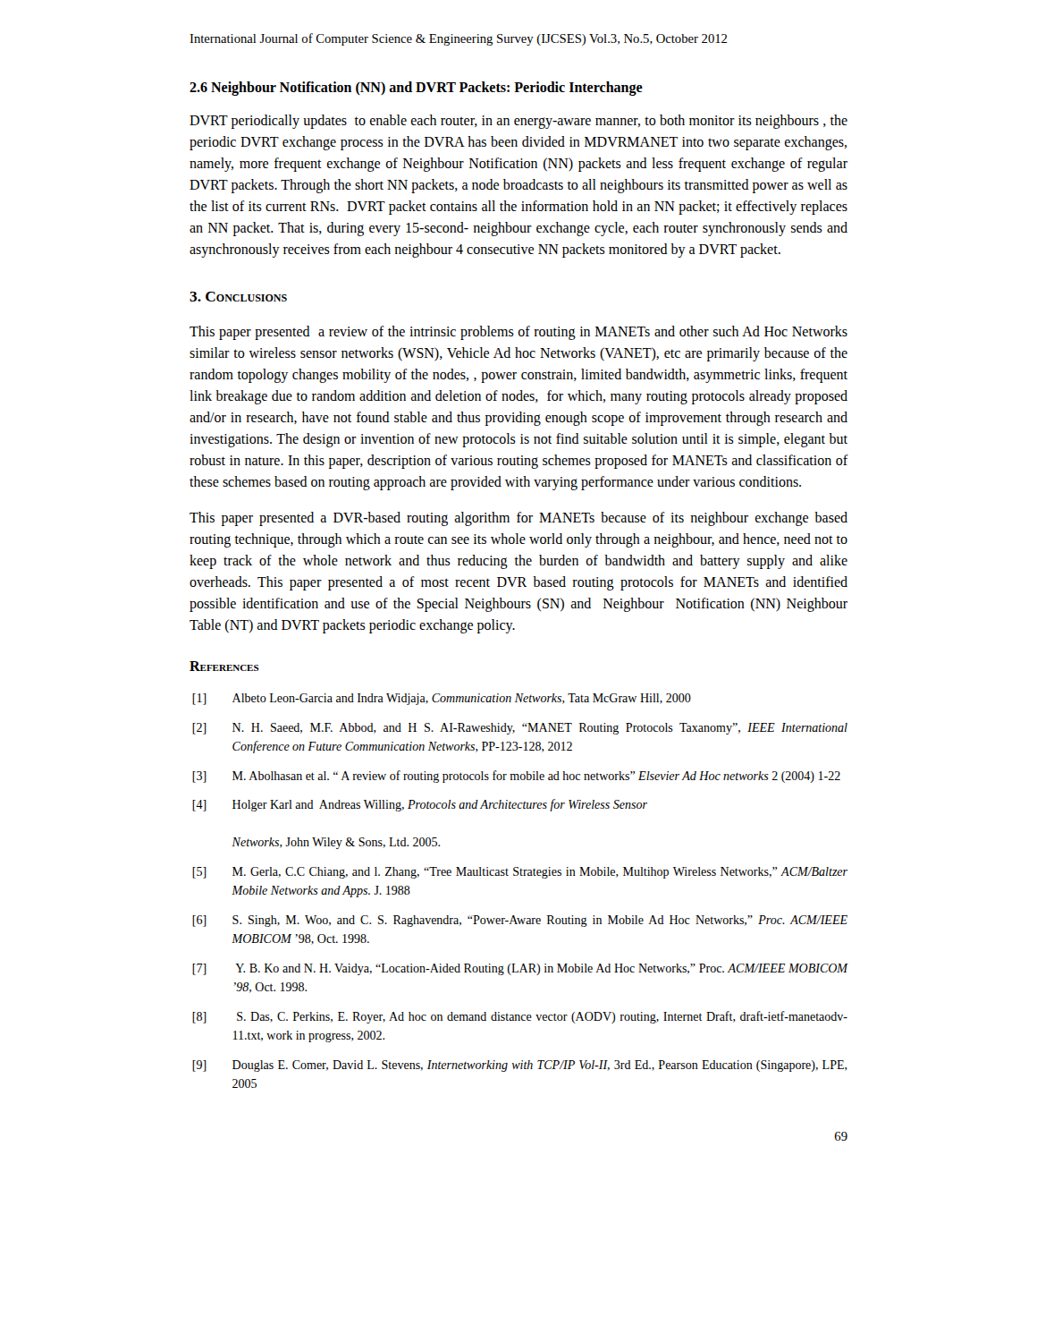International Journal of Computer Science & Engineering Survey (IJCSES) Vol.3, No.5, October 2012
2.6 Neighbour Notification (NN) and DVRT Packets: Periodic Interchange
DVRT periodically updates to enable each router, in an energy-aware manner, to both monitor its neighbours , the periodic DVRT exchange process in the DVRA has been divided in MDVRMANET into two separate exchanges, namely, more frequent exchange of Neighbour Notification (NN) packets and less frequent exchange of regular DVRT packets. Through the short NN packets, a node broadcasts to all neighbours its transmitted power as well as the list of its current RNs. DVRT packet contains all the information hold in an NN packet; it effectively replaces an NN packet. That is, during every 15-second- neighbour exchange cycle, each router synchronously sends and asynchronously receives from each neighbour 4 consecutive NN packets monitored by a DVRT packet.
3. Conclusions
This paper presented a review of the intrinsic problems of routing in MANETs and other such Ad Hoc Networks similar to wireless sensor networks (WSN), Vehicle Ad hoc Networks (VANET), etc are primarily because of the random topology changes mobility of the nodes, , power constrain, limited bandwidth, asymmetric links, frequent link breakage due to random addition and deletion of nodes, for which, many routing protocols already proposed and/or in research, have not found stable and thus providing enough scope of improvement through research and investigations. The design or invention of new protocols is not find suitable solution until it is simple, elegant but robust in nature. In this paper, description of various routing schemes proposed for MANETs and classification of these schemes based on routing approach are provided with varying performance under various conditions.
This paper presented a DVR-based routing algorithm for MANETs because of its neighbour exchange based routing technique, through which a route can see its whole world only through a neighbour, and hence, need not to keep track of the whole network and thus reducing the burden of bandwidth and battery supply and alike overheads. This paper presented a of most recent DVR based routing protocols for MANETs and identified possible identification and use of the Special Neighbours (SN) and Neighbour Notification (NN) Neighbour Table (NT) and DVRT packets periodic exchange policy.
References
[1] Albeto Leon-Garcia and Indra Widjaja, Communication Networks, Tata McGraw Hill, 2000
[2] N. H. Saeed, M.F. Abbod, and H S. AI-Raweshidy, “MANET Routing Protocols Taxanomy”, IEEE International Conference on Future Communication Networks, PP-123-128, 2012
[3] M. Abolhasan et al. “ A review of routing protocols for mobile ad hoc networks” Elsevier Ad Hoc networks 2 (2004) 1-22
[4] Holger Karl and Andreas Willing, Protocols and Architectures for Wireless Sensor
Networks, John Wiley & Sons, Ltd. 2005.
[5] M. Gerla, C.C Chiang, and l. Zhang, “Tree Maulticast Strategies in Mobile, Multihop Wireless Networks,” ACM/Baltzer Mobile Networks and Apps. J. 1988
[6] S. Singh, M. Woo, and C. S. Raghavendra, “Power-Aware Routing in Mobile Ad Hoc Networks,” Proc. ACM/IEEE MOBICOM ’98, Oct. 1998.
[7] Y. B. Ko and N. H. Vaidya, “Location-Aided Routing (LAR) in Mobile Ad Hoc Networks,” Proc. ACM/IEEE MOBICOM ’98, Oct. 1998.
[8] S. Das, C. Perkins, E. Royer, Ad hoc on demand distance vector (AODV) routing, Internet Draft, draft-ietf-manetaodv-11.txt, work in progress, 2002.
[9] Douglas E. Comer, David L. Stevens, Internetworking with TCP/IP Vol-II, 3rd Ed., Pearson Education (Singapore), LPE, 2005
69